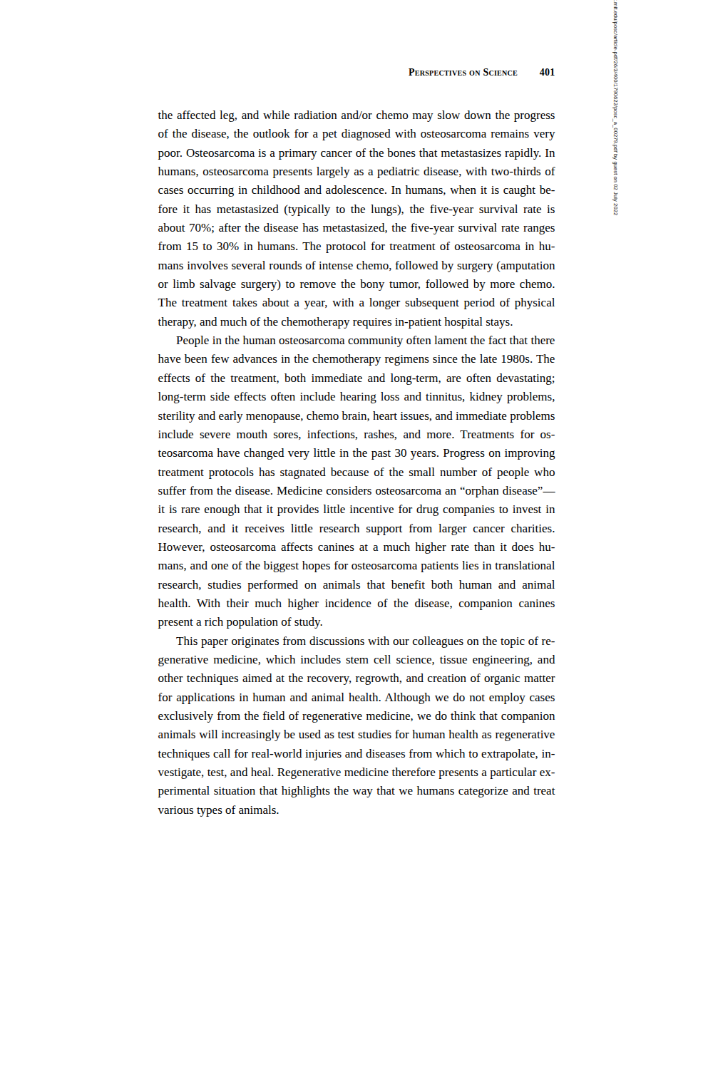Perspectives on Science401
Downloaded from http://direct.mit.edu/posc/article-pdf/26/3/400/1790622/posc_a_00279.pdf by guest on 02 July 2022
the affected leg, and while radiation and/or chemo may slow down the progress of the disease, the outlook for a pet diagnosed with osteosarcoma remains very poor. Osteosarcoma is a primary cancer of the bones that metastasizes rapidly. In humans, osteosarcoma presents largely as a pediatric disease, with two-thirds of cases occurring in childhood and adolescence. In humans, when it is caught before it has metastasized (typically to the lungs), the five-year survival rate is about 70%; after the disease has metastasized, the five-year survival rate ranges from 15 to 30% in humans. The protocol for treatment of osteosarcoma in humans involves several rounds of intense chemo, followed by surgery (amputation or limb salvage surgery) to remove the bony tumor, followed by more chemo. The treatment takes about a year, with a longer subsequent period of physical therapy, and much of the chemotherapy requires in-patient hospital stays.
People in the human osteosarcoma community often lament the fact that there have been few advances in the chemotherapy regimens since the late 1980s. The effects of the treatment, both immediate and long-term, are often devastating; long-term side effects often include hearing loss and tinnitus, kidney problems, sterility and early menopause, chemo brain, heart issues, and immediate problems include severe mouth sores, infections, rashes, and more. Treatments for osteosarcoma have changed very little in the past 30 years. Progress on improving treatment protocols has stagnated because of the small number of people who suffer from the disease. Medicine considers osteosarcoma an “orphan disease”—it is rare enough that it provides little incentive for drug companies to invest in research, and it receives little research support from larger cancer charities. However, osteosarcoma affects canines at a much higher rate than it does humans, and one of the biggest hopes for osteosarcoma patients lies in translational research, studies performed on animals that benefit both human and animal health. With their much higher incidence of the disease, companion canines present a rich population of study.
This paper originates from discussions with our colleagues on the topic of regenerative medicine, which includes stem cell science, tissue engineering, and other techniques aimed at the recovery, regrowth, and creation of organic matter for applications in human and animal health. Although we do not employ cases exclusively from the field of regenerative medicine, we do think that companion animals will increasingly be used as test studies for human health as regenerative techniques call for real-world injuries and diseases from which to extrapolate, investigate, test, and heal. Regenerative medicine therefore presents a particular experimental situation that highlights the way that we humans categorize and treat various types of animals.